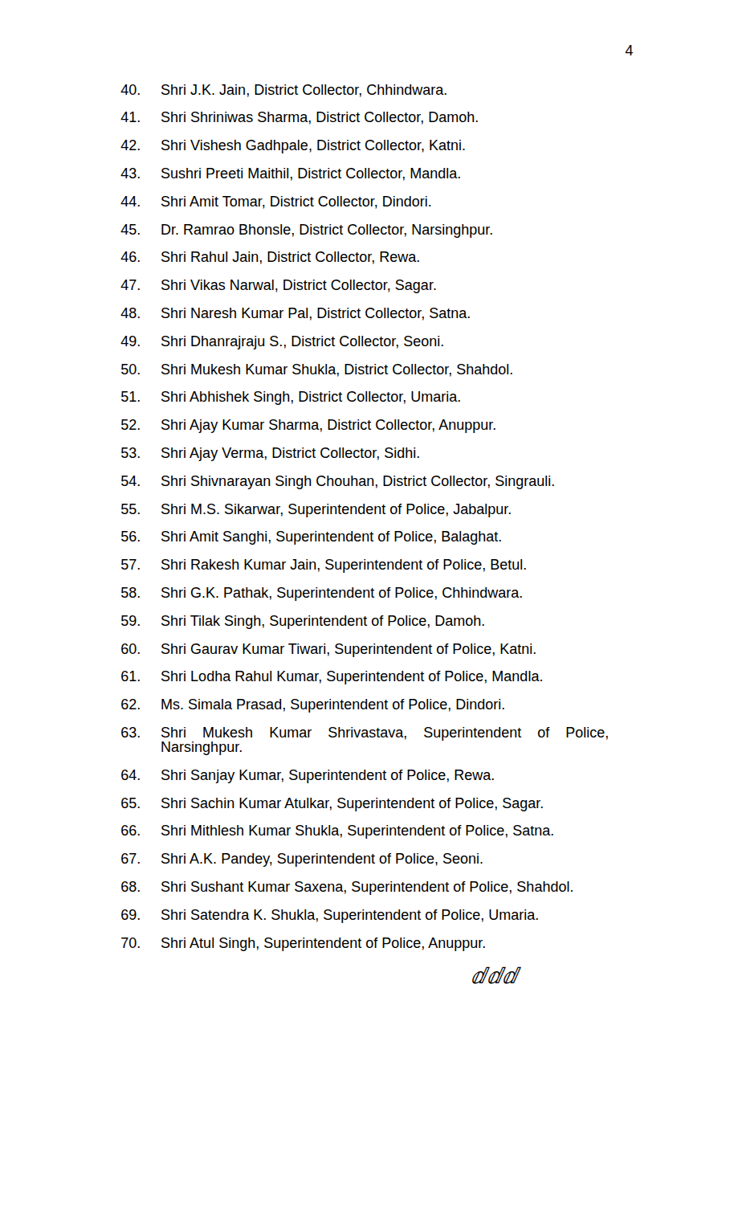4
40. Shri J.K. Jain, District Collector, Chhindwara.
41. Shri Shriniwas Sharma, District Collector, Damoh.
42. Shri Vishesh Gadhpale, District Collector, Katni.
43. Sushri Preeti Maithil, District Collector, Mandla.
44. Shri Amit Tomar, District Collector, Dindori.
45. Dr. Ramrao Bhonsle, District Collector, Narsinghpur.
46. Shri Rahul Jain, District Collector, Rewa.
47. Shri Vikas Narwal, District Collector, Sagar.
48. Shri Naresh Kumar Pal, District Collector, Satna.
49. Shri Dhanrajraju S., District Collector, Seoni.
50. Shri Mukesh Kumar Shukla, District Collector, Shahdol.
51. Shri Abhishek Singh, District Collector, Umaria.
52. Shri Ajay Kumar Sharma, District Collector, Anuppur.
53. Shri Ajay Verma, District Collector, Sidhi.
54. Shri Shivnarayan Singh Chouhan, District Collector, Singrauli.
55. Shri M.S. Sikarwar, Superintendent of Police, Jabalpur.
56. Shri Amit Sanghi, Superintendent of Police, Balaghat.
57. Shri Rakesh Kumar Jain, Superintendent of Police, Betul.
58. Shri G.K. Pathak, Superintendent of Police, Chhindwara.
59. Shri Tilak Singh, Superintendent of Police, Damoh.
60. Shri Gaurav Kumar Tiwari, Superintendent of Police, Katni.
61. Shri Lodha Rahul Kumar, Superintendent of Police, Mandla.
62. Ms. Simala Prasad, Superintendent of Police, Dindori.
63. Shri Mukesh Kumar Shrivastava, Superintendent of Police,Narsinghpur.
64. Shri Sanjay Kumar, Superintendent of Police, Rewa.
65. Shri Sachin Kumar Atulkar, Superintendent of Police, Sagar.
66. Shri Mithlesh Kumar Shukla, Superintendent of Police, Satna.
67. Shri A.K. Pandey, Superintendent of Police, Seoni.
68. Shri Sushant Kumar Saxena, Superintendent of Police, Shahdol.
69. Shri Satendra K. Shukla, Superintendent of Police, Umaria.
70. Shri Atul Singh, Superintendent of Police, Anuppur.
ⅆⅆⅆ